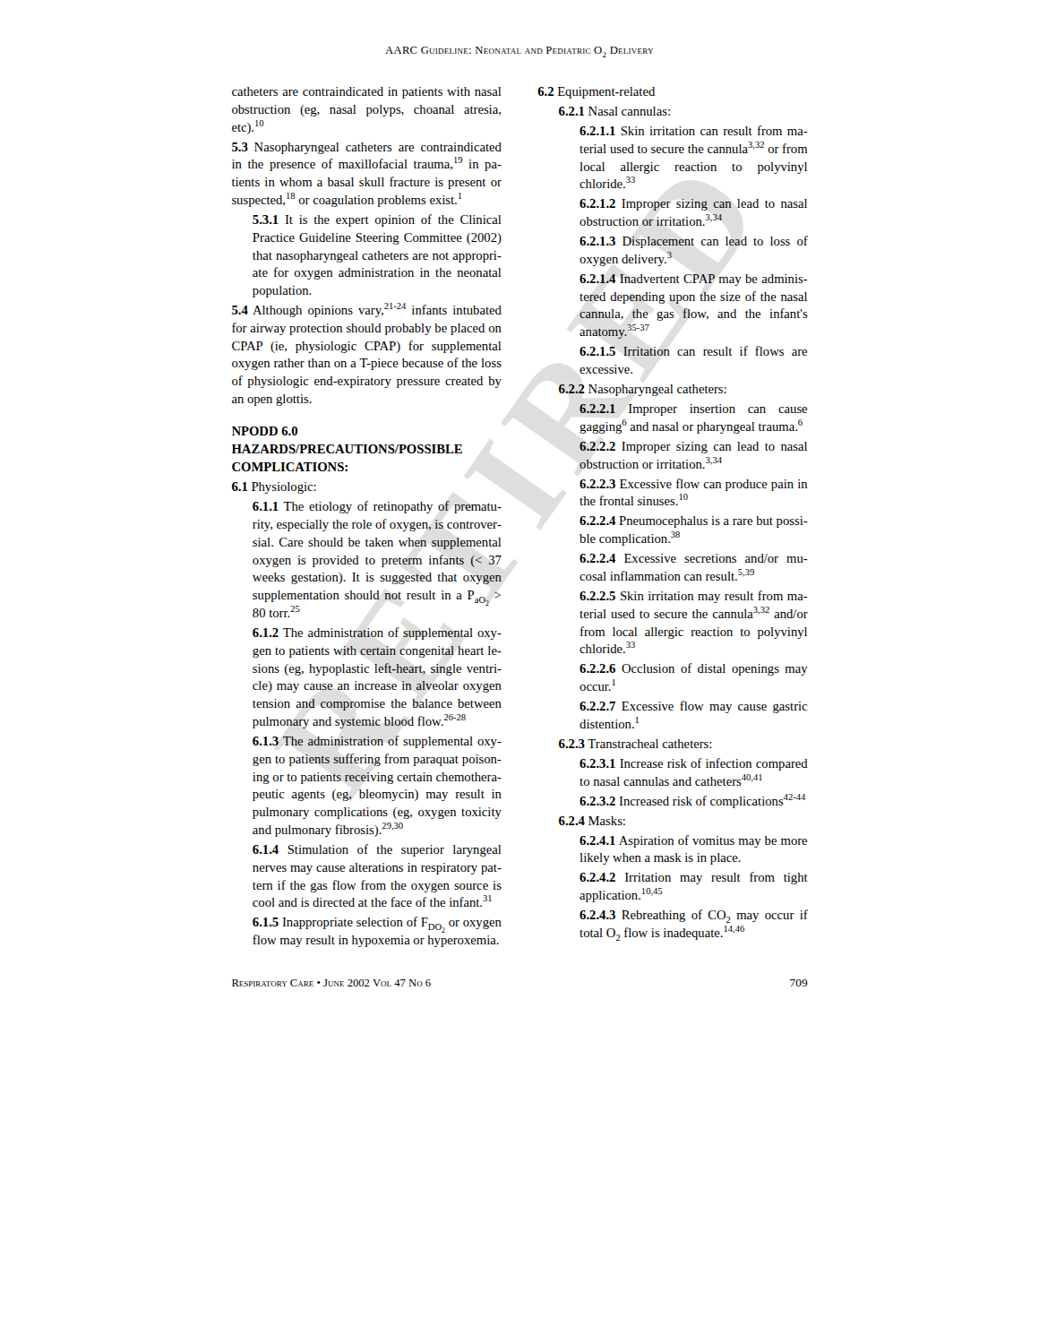AARC Guideline: Neonatal and Pediatric O2 Delivery
RETIRED
catheters are contraindicated in patients with nasal obstruction (eg, nasal polyps, choanal atresia, etc).10
5.3 Nasopharyngeal catheters are contraindicated in the presence of maxillofacial trauma,19 in patients in whom a basal skull fracture is present or suspected,18 or coagulation problems exist.1
5.3.1 It is the expert opinion of the Clinical Practice Guideline Steering Committee (2002) that nasopharyngeal catheters are not appropriate for oxygen administration in the neonatal population.
5.4 Although opinions vary,21-24 infants intubated for airway protection should probably be placed on CPAP (ie, physiologic CPAP) for supplemental oxygen rather than on a T-piece because of the loss of physiologic end-expiratory pressure created by an open glottis.
NPODD 6.0 HAZARDS/PRECAUTIONS/POSSIBLE COMPLICATIONS:
6.1 Physiologic:
6.1.1 The etiology of retinopathy of prematurity, especially the role of oxygen, is controversial. Care should be taken when supplemental oxygen is provided to preterm infants (< 37 weeks gestation). It is suggested that oxygen supplementation should not result in a PaO2 > 80 torr.25
6.1.2 The administration of supplemental oxygen to patients with certain congenital heart lesions (eg, hypoplastic left-heart, single ventricle) may cause an increase in alveolar oxygen tension and compromise the balance between pulmonary and systemic blood flow.26-28
6.1.3 The administration of supplemental oxygen to patients suffering from paraquat poisoning or to patients receiving certain chemotherapeutic agents (eg, bleomycin) may result in pulmonary complications (eg, oxygen toxicity and pulmonary fibrosis).29,30
6.1.4 Stimulation of the superior laryngeal nerves may cause alterations in respiratory pattern if the gas flow from the oxygen source is cool and is directed at the face of the infant.31
6.1.5 Inappropriate selection of FDO2 or oxygen flow may result in hypoxemia or hyperoxemia.
6.2 Equipment-related
6.2.1 Nasal cannulas:
6.2.1.1 Skin irritation can result from material used to secure the cannula3,32 or from local allergic reaction to polyvinyl chloride.33
6.2.1.2 Improper sizing can lead to nasal obstruction or irritation.3,34
6.2.1.3 Displacement can lead to loss of oxygen delivery.3
6.2.1.4 Inadvertent CPAP may be administered depending upon the size of the nasal cannula, the gas flow, and the infant's anatomy.35-37
6.2.1.5 Irritation can result if flows are excessive.
6.2.2 Nasopharyngeal catheters:
6.2.2.1 Improper insertion can cause gagging6 and nasal or pharyngeal trauma.6
6.2.2.2 Improper sizing can lead to nasal obstruction or irritation.3,34
6.2.2.3 Excessive flow can produce pain in the frontal sinuses.10
6.2.2.4 Pneumocephalus is a rare but possible complication.38
6.2.2.4 Excessive secretions and/or mucosal inflammation can result.5,39
6.2.2.5 Skin irritation may result from material used to secure the cannula3,32 and/or from local allergic reaction to polyvinyl chloride.33
6.2.2.6 Occlusion of distal openings may occur.1
6.2.2.7 Excessive flow may cause gastric distention.1
6.2.3 Transtracheal catheters:
6.2.3.1 Increase risk of infection compared to nasal cannulas and catheters40,41
6.2.3.2 Increased risk of complications42-44
6.2.4 Masks:
6.2.4.1 Aspiration of vomitus may be more likely when a mask is in place.
6.2.4.2 Irritation may result from tight application.10,45
6.2.4.3 Rebreathing of CO2 may occur if total O2 flow is inadequate.14,46
Respiratory Care • June 2002 Vol 47 No 6
709